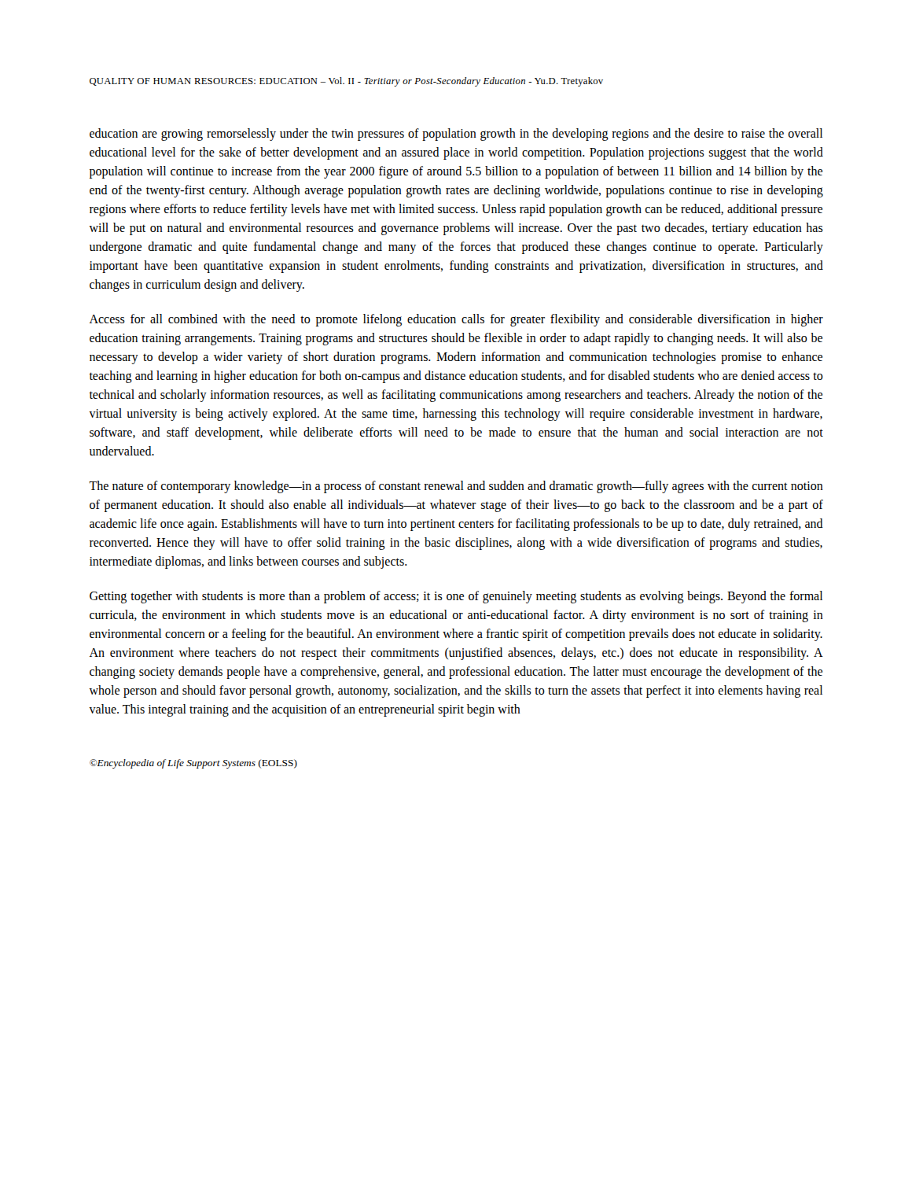QUALITY OF HUMAN RESOURCES: EDUCATION – Vol. II - Teritiary or Post-Secondary Education - Yu.D. Tretyakov
education are growing remorselessly under the twin pressures of population growth in the developing regions and the desire to raise the overall educational level for the sake of better development and an assured place in world competition. Population projections suggest that the world population will continue to increase from the year 2000 figure of around 5.5 billion to a population of between 11 billion and 14 billion by the end of the twenty-first century. Although average population growth rates are declining worldwide, populations continue to rise in developing regions where efforts to reduce fertility levels have met with limited success. Unless rapid population growth can be reduced, additional pressure will be put on natural and environmental resources and governance problems will increase. Over the past two decades, tertiary education has undergone dramatic and quite fundamental change and many of the forces that produced these changes continue to operate. Particularly important have been quantitative expansion in student enrolments, funding constraints and privatization, diversification in structures, and changes in curriculum design and delivery.
Access for all combined with the need to promote lifelong education calls for greater flexibility and considerable diversification in higher education training arrangements. Training programs and structures should be flexible in order to adapt rapidly to changing needs. It will also be necessary to develop a wider variety of short duration programs. Modern information and communication technologies promise to enhance teaching and learning in higher education for both on-campus and distance education students, and for disabled students who are denied access to technical and scholarly information resources, as well as facilitating communications among researchers and teachers. Already the notion of the virtual university is being actively explored. At the same time, harnessing this technology will require considerable investment in hardware, software, and staff development, while deliberate efforts will need to be made to ensure that the human and social interaction are not undervalued.
The nature of contemporary knowledge—in a process of constant renewal and sudden and dramatic growth—fully agrees with the current notion of permanent education. It should also enable all individuals—at whatever stage of their lives—to go back to the classroom and be a part of academic life once again. Establishments will have to turn into pertinent centers for facilitating professionals to be up to date, duly retrained, and reconverted. Hence they will have to offer solid training in the basic disciplines, along with a wide diversification of programs and studies, intermediate diplomas, and links between courses and subjects.
Getting together with students is more than a problem of access; it is one of genuinely meeting students as evolving beings. Beyond the formal curricula, the environment in which students move is an educational or anti-educational factor. A dirty environment is no sort of training in environmental concern or a feeling for the beautiful. An environment where a frantic spirit of competition prevails does not educate in solidarity. An environment where teachers do not respect their commitments (unjustified absences, delays, etc.) does not educate in responsibility. A changing society demands people have a comprehensive, general, and professional education. The latter must encourage the development of the whole person and should favor personal growth, autonomy, socialization, and the skills to turn the assets that perfect it into elements having real value. This integral training and the acquisition of an entrepreneurial spirit begin with
©Encyclopedia of Life Support Systems (EOLSS)